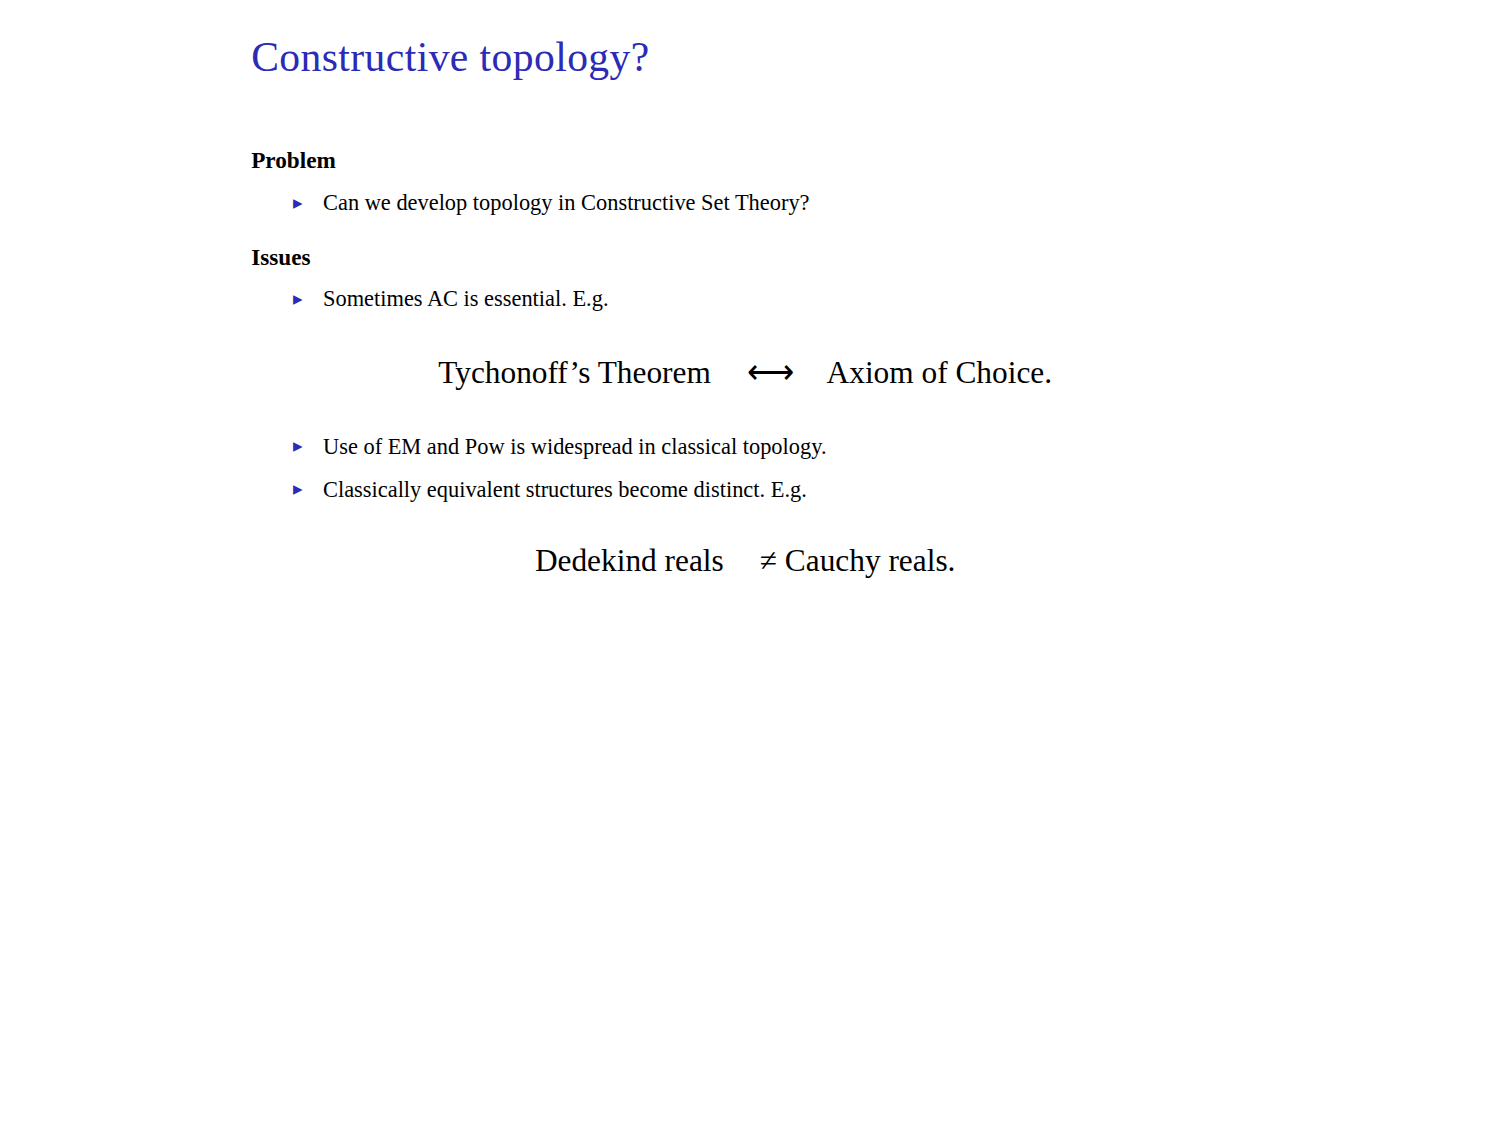Constructive topology?
Problem
Can we develop topology in Constructive Set Theory?
Issues
Sometimes AC is essential. E.g.
Tychonoff’s Theorem ⟷ Axiom of Choice.
Use of EM and Pow is widespread in classical topology.
Classically equivalent structures become distinct. E.g.
Dedekind reals ≠ Cauchy reals.